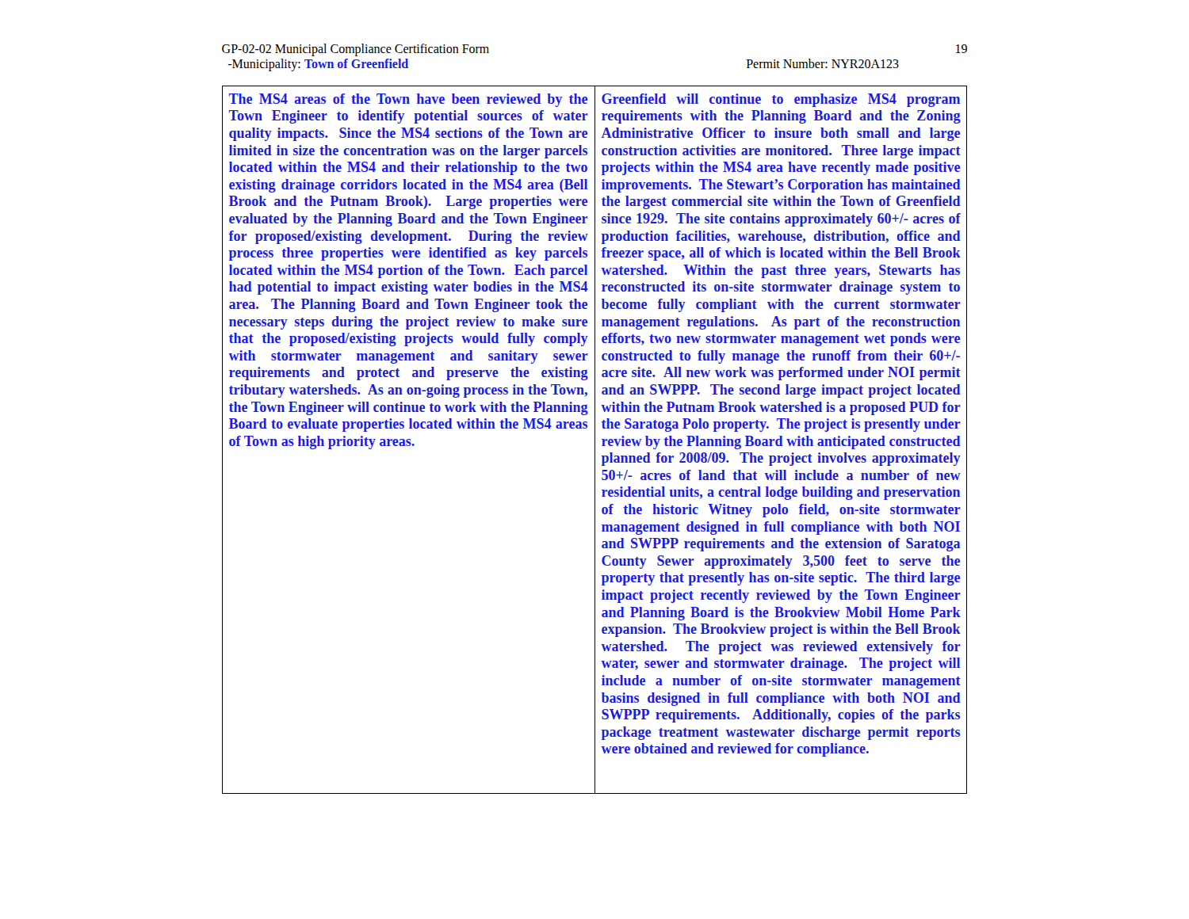19
GP-02-02 Municipal Compliance Certification Form
-Municipality: Town of Greenfield Permit Number: NYR20A123
| The MS4 areas of the Town have been reviewed by the Town Engineer to identify potential sources of water quality impacts. Since the MS4 sections of the Town are limited in size the concentration was on the larger parcels located within the MS4 and their relationship to the two existing drainage corridors located in the MS4 area (Bell Brook and the Putnam Brook). Large properties were evaluated by the Planning Board and the Town Engineer for proposed/existing development. During the review process three properties were identified as key parcels located within the MS4 portion of the Town. Each parcel had potential to impact existing water bodies in the MS4 area. The Planning Board and Town Engineer took the necessary steps during the project review to make sure that the proposed/existing projects would fully comply with stormwater management and sanitary sewer requirements and protect and preserve the existing tributary watersheds. As an on-going process in the Town, the Town Engineer will continue to work with the Planning Board to evaluate properties located within the MS4 areas of Town as high priority areas. | Greenfield will continue to emphasize MS4 program requirements with the Planning Board and the Zoning Administrative Officer to insure both small and large construction activities are monitored. Three large impact projects within the MS4 area have recently made positive improvements. The Stewart’s Corporation has maintained the largest commercial site within the Town of Greenfield since 1929. The site contains approximately 60+/- acres of production facilities, warehouse, distribution, office and freezer space, all of which is located within the Bell Brook watershed. Within the past three years, Stewarts has reconstructed its on-site stormwater drainage system to become fully compliant with the current stormwater management regulations. As part of the reconstruction efforts, two new stormwater management wet ponds were constructed to fully manage the runoff from their 60+/- acre site. All new work was performed under NOI permit and an SWPPP. The second large impact project located within the Putnam Brook watershed is a proposed PUD for the Saratoga Polo property. The project is presently under review by the Planning Board with anticipated constructed planned for 2008/09. The project involves approximately 50+/- acres of land that will include a number of new residential units, a central lodge building and preservation of the historic Witney polo field, on-site stormwater management designed in full compliance with both NOI and SWPPP requirements and the extension of Saratoga County Sewer approximately 3,500 feet to serve the property that presently has on-site septic. The third large impact project recently reviewed by the Town Engineer and Planning Board is the Brookview Mobil Home Park expansion. The Brookview project is within the Bell Brook watershed. The project was reviewed extensively for water, sewer and stormwater drainage. The project will include a number of on-site stormwater management basins designed in full compliance with both NOI and SWPPP requirements. Additionally, copies of the parks package treatment wastewater discharge permit reports were obtained and reviewed for compliance. |